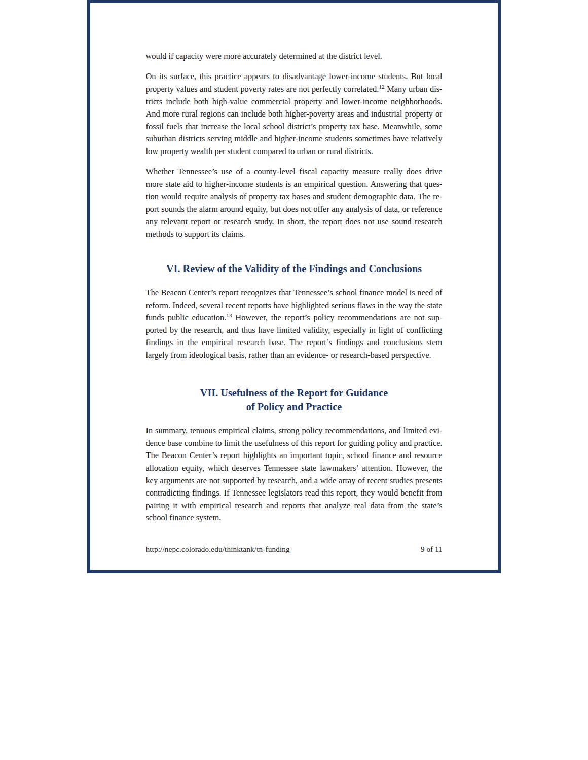would if capacity were more accurately determined at the district level.
On its surface, this practice appears to disadvantage lower-income students. But local property values and student poverty rates are not perfectly correlated.12 Many urban districts include both high-value commercial property and lower-income neighborhoods. And more rural regions can include both higher-poverty areas and industrial property or fossil fuels that increase the local school district’s property tax base. Meanwhile, some suburban districts serving middle and higher-income students sometimes have relatively low property wealth per student compared to urban or rural districts.
Whether Tennessee’s use of a county-level fiscal capacity measure really does drive more state aid to higher-income students is an empirical question. Answering that question would require analysis of property tax bases and student demographic data. The report sounds the alarm around equity, but does not offer any analysis of data, or reference any relevant report or research study. In short, the report does not use sound research methods to support its claims.
VI. Review of the Validity of the Findings and Conclusions
The Beacon Center’s report recognizes that Tennessee’s school finance model is need of reform. Indeed, several recent reports have highlighted serious flaws in the way the state funds public education.13 However, the report’s policy recommendations are not supported by the research, and thus have limited validity, especially in light of conflicting findings in the empirical research base. The report’s findings and conclusions stem largely from ideological basis, rather than an evidence- or research-based perspective.
VII. Usefulness of the Report for Guidance
of Policy and Practice
In summary, tenuous empirical claims, strong policy recommendations, and limited evidence base combine to limit the usefulness of this report for guiding policy and practice. The Beacon Center’s report highlights an important topic, school finance and resource allocation equity, which deserves Tennessee state lawmakers’ attention. However, the key arguments are not supported by research, and a wide array of recent studies presents contradicting findings. If Tennessee legislators read this report, they would benefit from pairing it with empirical research and reports that analyze real data from the state’s school finance system.
http://nepc.colorado.edu/thinktank/tn-funding 9 of 11